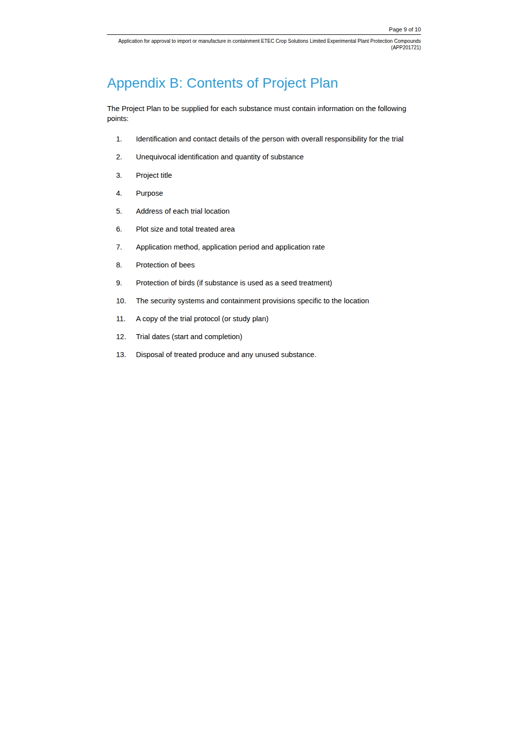Page 9 of 10
Application for approval to import or manufacture in containment ETEC Crop Solutions Limited Experimental Plant Protection Compounds
(APP201721)
Appendix B: Contents of Project Plan
The Project Plan to be supplied for each substance must contain information on the following points:
Identification and contact details of the person with overall responsibility for the trial
Unequivocal identification and quantity of substance
Project title
Purpose
Address of each trial location
Plot size and total treated area
Application method, application period and application rate
Protection of bees
Protection of birds (if substance is used as a seed treatment)
The security systems and containment provisions specific to the location
A copy of the trial protocol (or study plan)
Trial dates (start and completion)
Disposal of treated produce and any unused substance.